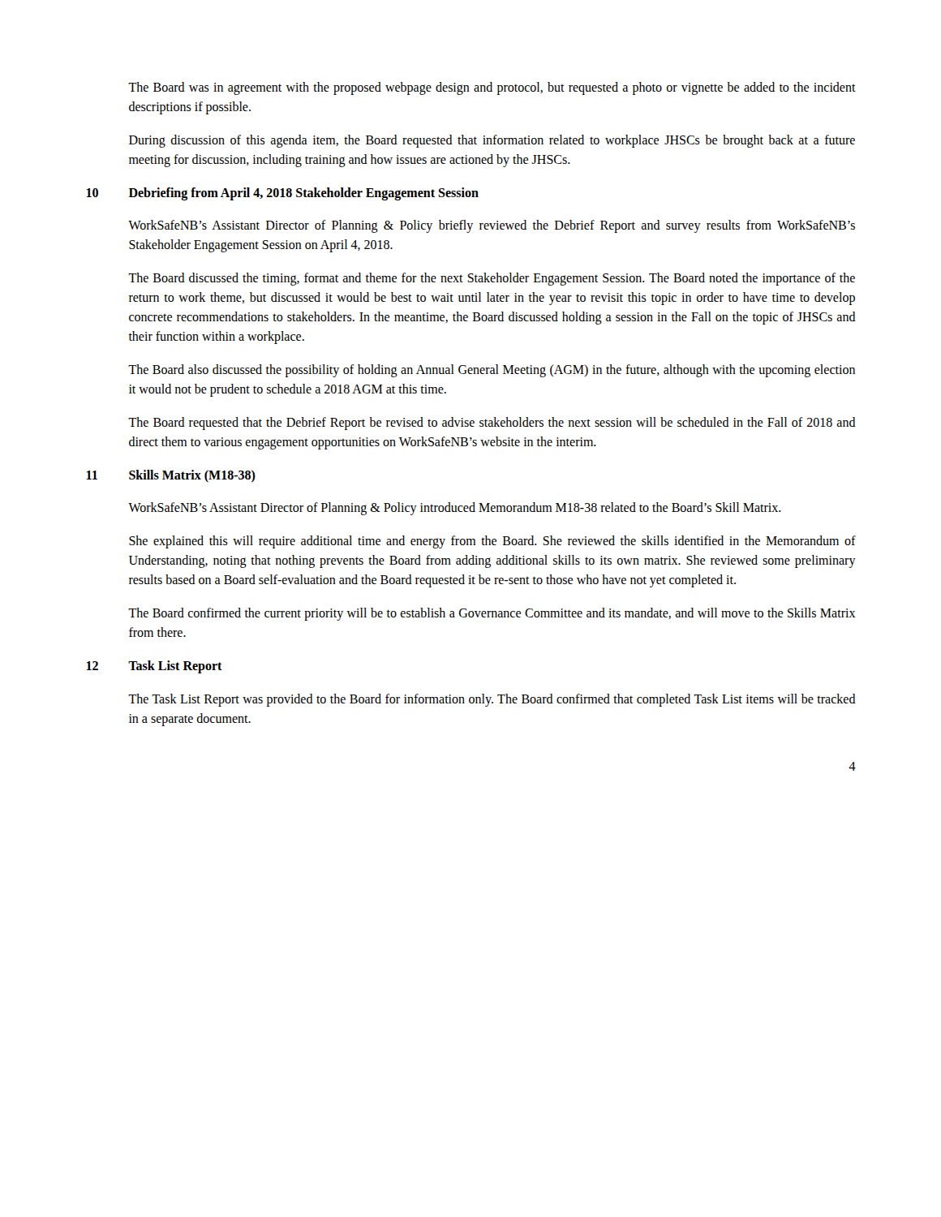The Board was in agreement with the proposed webpage design and protocol, but requested a photo or vignette be added to the incident descriptions if possible.
During discussion of this agenda item, the Board requested that information related to workplace JHSCs be brought back at a future meeting for discussion, including training and how issues are actioned by the JHSCs.
10
Debriefing from April 4, 2018 Stakeholder Engagement Session
WorkSafeNB’s Assistant Director of Planning & Policy briefly reviewed the Debrief Report and survey results from WorkSafeNB’s Stakeholder Engagement Session on April 4, 2018.
The Board discussed the timing, format and theme for the next Stakeholder Engagement Session. The Board noted the importance of the return to work theme, but discussed it would be best to wait until later in the year to revisit this topic in order to have time to develop concrete recommendations to stakeholders. In the meantime, the Board discussed holding a session in the Fall on the topic of JHSCs and their function within a workplace.
The Board also discussed the possibility of holding an Annual General Meeting (AGM) in the future, although with the upcoming election it would not be prudent to schedule a 2018 AGM at this time.
The Board requested that the Debrief Report be revised to advise stakeholders the next session will be scheduled in the Fall of 2018 and direct them to various engagement opportunities on WorkSafeNB’s website in the interim.
11
Skills Matrix (M18-38)
WorkSafeNB’s Assistant Director of Planning & Policy introduced Memorandum M18-38 related to the Board’s Skill Matrix.
She explained this will require additional time and energy from the Board. She reviewed the skills identified in the Memorandum of Understanding, noting that nothing prevents the Board from adding additional skills to its own matrix. She reviewed some preliminary results based on a Board self-evaluation and the Board requested it be re-sent to those who have not yet completed it.
The Board confirmed the current priority will be to establish a Governance Committee and its mandate, and will move to the Skills Matrix from there.
12
Task List Report
The Task List Report was provided to the Board for information only. The Board confirmed that completed Task List items will be tracked in a separate document.
4